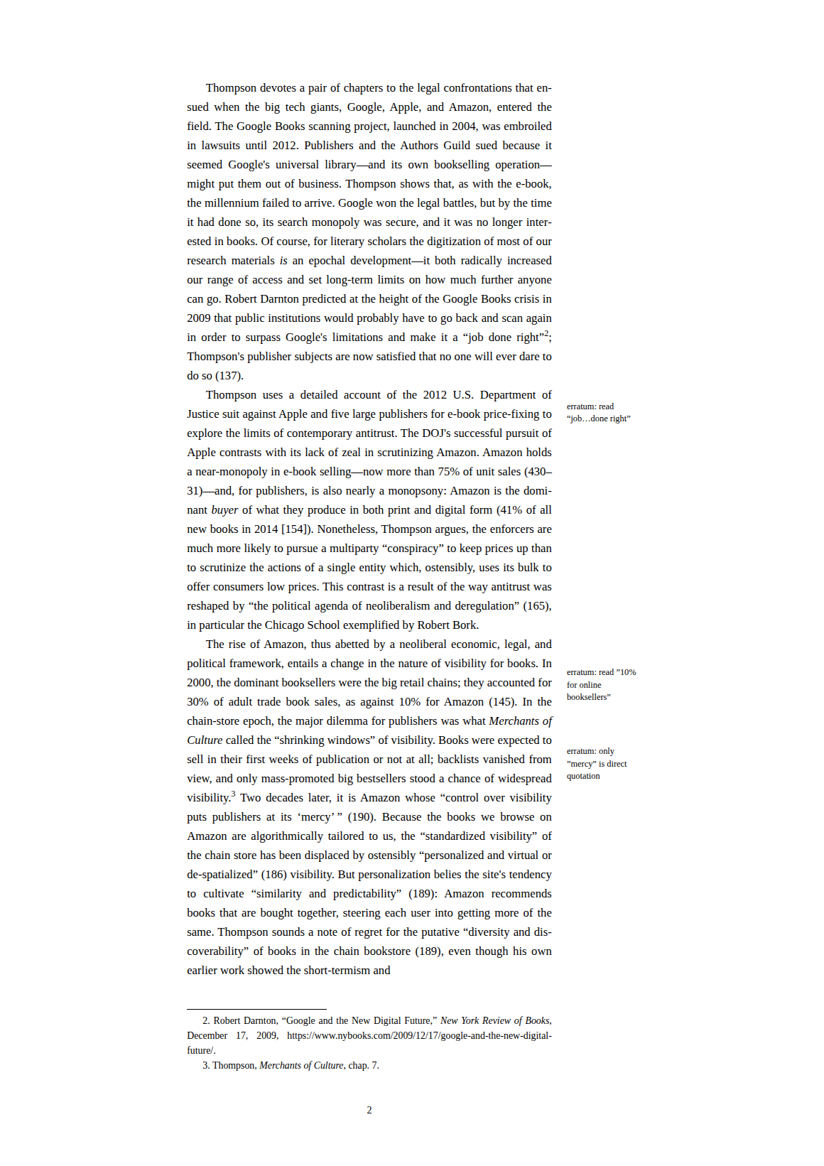Thompson devotes a pair of chapters to the legal confrontations that ensued when the big tech giants, Google, Apple, and Amazon, entered the field. The Google Books scanning project, launched in 2004, was embroiled in lawsuits until 2012. Publishers and the Authors Guild sued because it seemed Google's universal library—and its own bookselling operation—might put them out of business. Thompson shows that, as with the e-book, the millennium failed to arrive. Google won the legal battles, but by the time it had done so, its search monopoly was secure, and it was no longer interested in books. Of course, for literary scholars the digitization of most of our research materials is an epochal development—it both radically increased our range of access and set long-term limits on how much further anyone can go. Robert Darnton predicted at the height of the Google Books crisis in 2009 that public institutions would probably have to go back and scan again in order to surpass Google's limitations and make it a “job done right”2; Thompson's publisher subjects are now satisfied that no one will ever dare to do so (137).
Thompson uses a detailed account of the 2012 U.S. Department of Justice suit against Apple and five large publishers for e-book price-fixing to explore the limits of contemporary antitrust. The DOJ's successful pursuit of Apple contrasts with its lack of zeal in scrutinizing Amazon. Amazon holds a near-monopoly in e-book selling—now more than 75% of unit sales (430–31)—and, for publishers, is also nearly a monopsony: Amazon is the dominant buyer of what they produce in both print and digital form (41% of all new books in 2014 [154]). Nonetheless, Thompson argues, the enforcers are much more likely to pursue a multiparty “conspiracy” to keep prices up than to scrutinize the actions of a single entity which, ostensibly, uses its bulk to offer consumers low prices. This contrast is a result of the way antitrust was reshaped by “the political agenda of neoliberalism and deregulation” (165), in particular the Chicago School exemplified by Robert Bork.
The rise of Amazon, thus abetted by a neoliberal economic, legal, and political framework, entails a change in the nature of visibility for books. In 2000, the dominant booksellers were the big retail chains; they accounted for 30% of adult trade book sales, as against 10% for Amazon (145). In the chain-store epoch, the major dilemma for publishers was what Merchants of Culture called the “shrinking windows” of visibility. Books were expected to sell in their first weeks of publication or not at all; backlists vanished from view, and only mass-promoted big bestsellers stood a chance of widespread visibility.3 Two decades later, it is Amazon whose “control over visibility puts publishers at its ‘mercy’ ” (190). Because the books we browse on Amazon are algorithmically tailored to us, the “standardized visibility” of the chain store has been displaced by ostensibly “personalized and virtual or de-spatialized” (186) visibility. But personalization belies the site's tendency to cultivate “similarity and predictability” (189): Amazon recommends books that are bought together, steering each user into getting more of the same. Thompson sounds a note of regret for the putative “diversity and discoverability” of books in the chain bookstore (189), even though his own earlier work showed the short-termism and
erratum: read “job…done right”
erratum: read ”10% for online booksellers”
erratum: only ”mercy” is direct quotation
2. Robert Darnton, “Google and the New Digital Future,” New York Review of Books, December 17, 2009, https://www.nybooks.com/2009/12/17/google-and-the-new-digital-future/.
3. Thompson, Merchants of Culture, chap. 7.
2